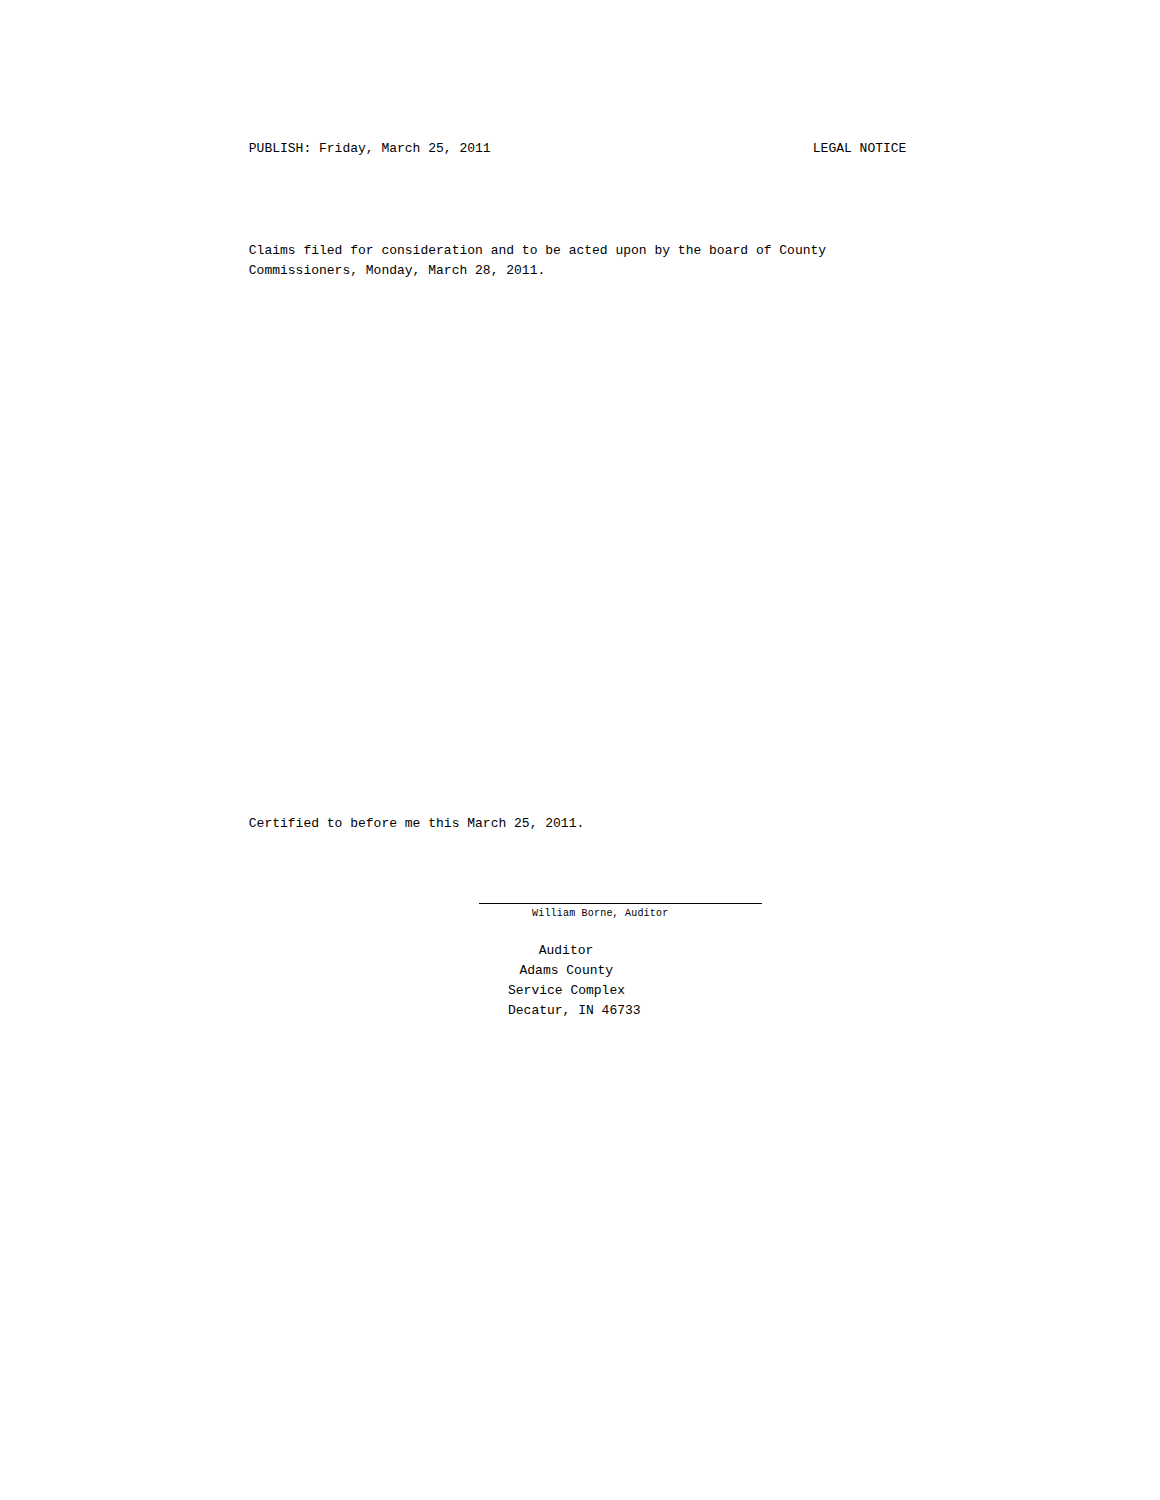PUBLISH: Friday, March 25, 2011
LEGAL NOTICE
Claims filed for consideration and to be acted upon by the board of County
Commissioners, Monday, March 28, 2011.
Certified to before me this March 25, 2011.
William Borne, Auditor
Auditor
Adams County
Service Complex
Decatur, IN 46733